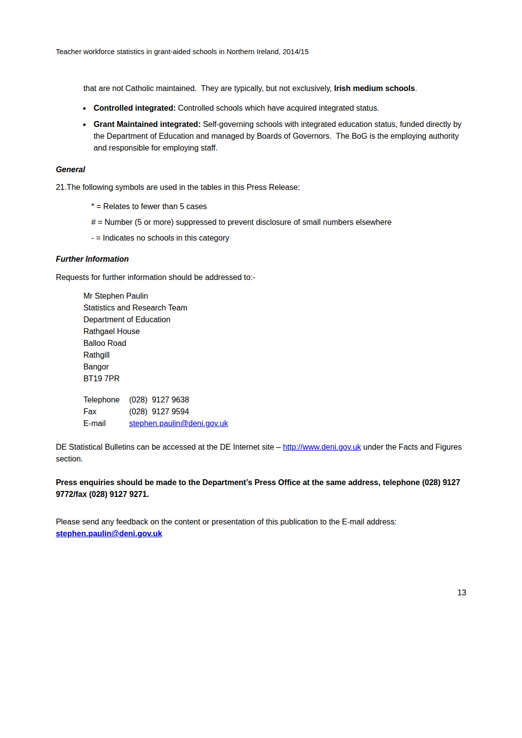Teacher workforce statistics in grant-aided schools in Northern Ireland, 2014/15
that are not Catholic maintained. They are typically, but not exclusively, Irish medium schools.
Controlled integrated: Controlled schools which have acquired integrated status.
Grant Maintained integrated: Self-governing schools with integrated education status, funded directly by the Department of Education and managed by Boards of Governors. The BoG is the employing authority and responsible for employing staff.
General
21.The following symbols are used in the tables in this Press Release:
* = Relates to fewer than 5 cases
# = Number (5 or more) suppressed to prevent disclosure of small numbers elsewhere
- = Indicates no schools in this category
Further Information
Requests for further information should be addressed to:-
Mr Stephen Paulin
Statistics and Research Team
Department of Education
Rathgael House
Balloo Road
Rathgill
Bangor
BT19 7PR
| Telephone | (028) 9127 9638 |
| Fax | (028) 9127 9594 |
| E-mail | stephen.paulin@deni.gov.uk |
DE Statistical Bulletins can be accessed at the DE Internet site – http://www.deni.gov.uk under the Facts and Figures section.
Press enquiries should be made to the Department’s Press Office at the same address, telephone (028) 9127 9772/fax (028) 9127 9271.
Please send any feedback on the content or presentation of this publication to the E-mail address: stephen.paulin@deni.gov.uk
13